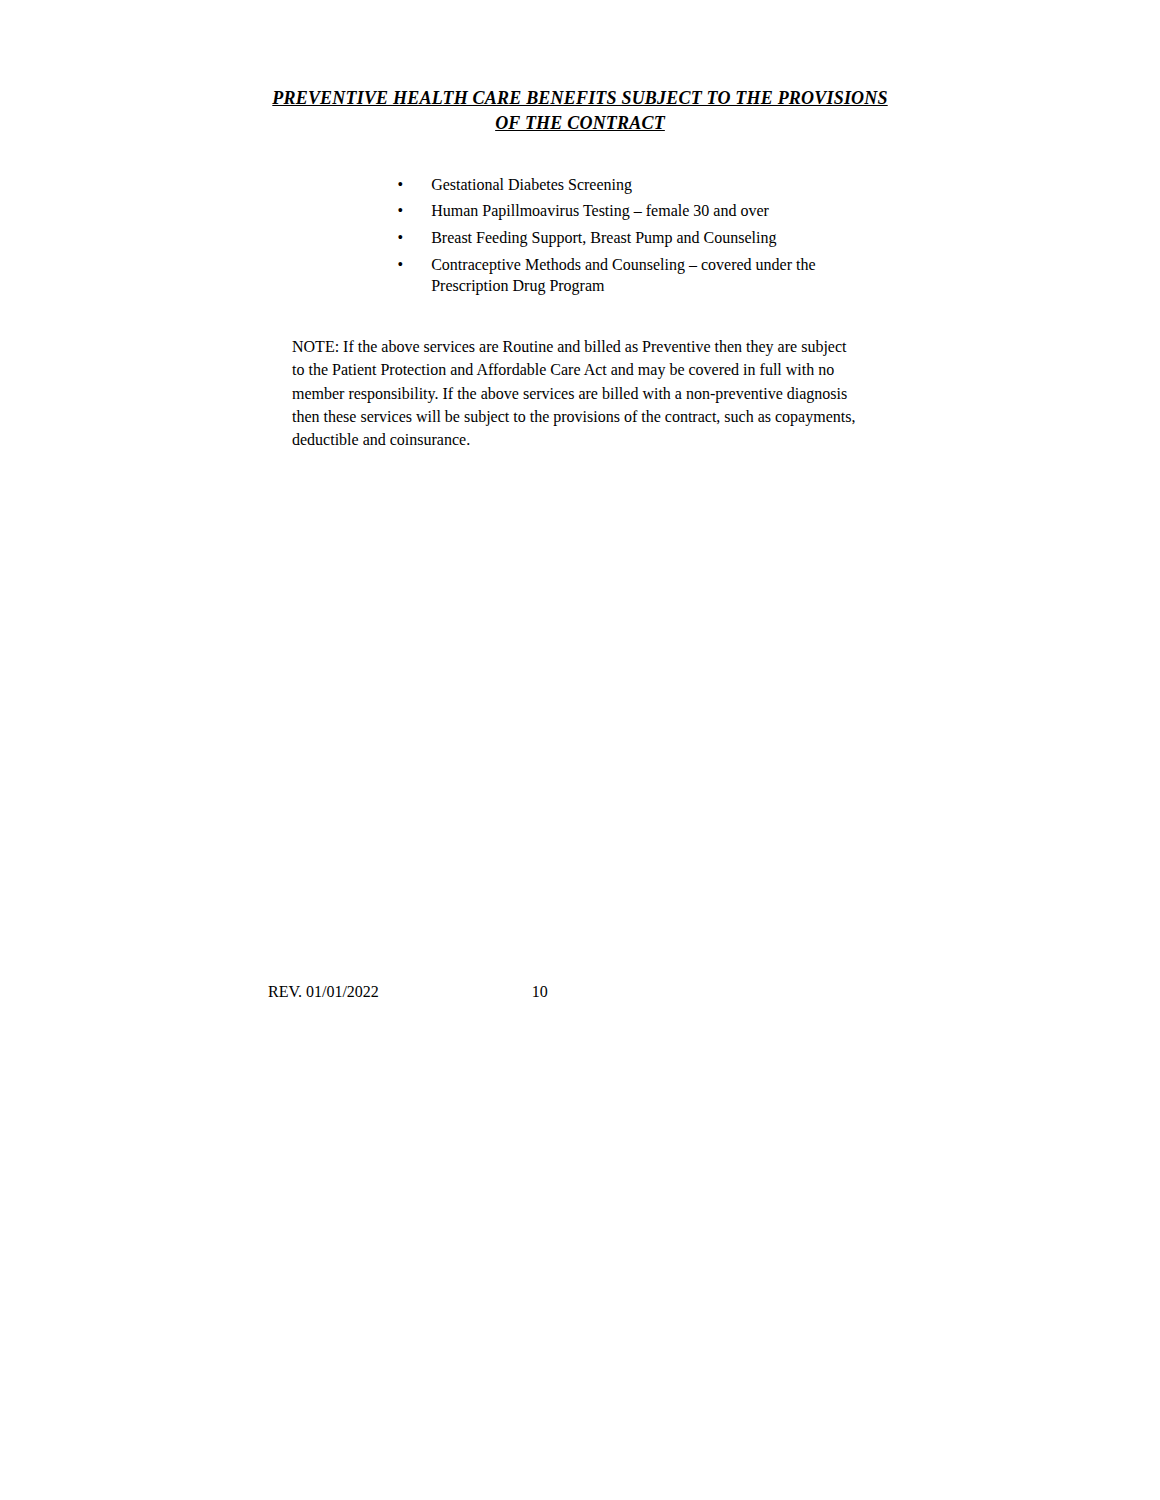PREVENTIVE HEALTH CARE BENEFITS SUBJECT TO THE PROVISIONS OF THE CONTRACT
Gestational Diabetes Screening
Human Papillmoavirus Testing – female 30 and over
Breast Feeding Support, Breast Pump and Counseling
Contraceptive Methods and Counseling – covered under the Prescription Drug Program
NOTE: If the above services are Routine and billed as Preventive then they are subject to the Patient Protection and Affordable Care Act and may be covered in full with no member responsibility. If the above services are billed with a non-preventive diagnosis then these services will be subject to the provisions of the contract, such as copayments, deductible and coinsurance.
REV. 01/01/2022 10